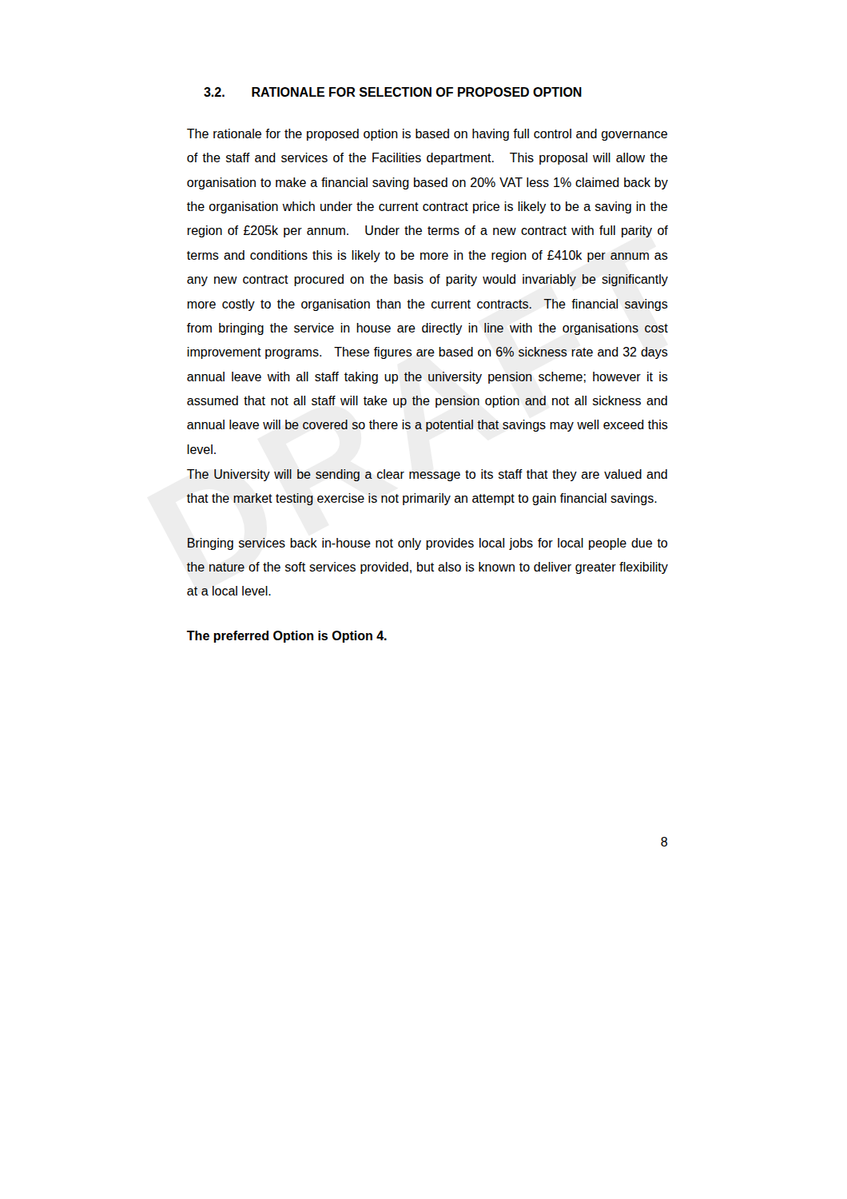DRAFT
3.2. RATIONALE FOR SELECTION OF PROPOSED OPTION
The rationale for the proposed option is based on having full control and governance of the staff and services of the Facilities department. This proposal will allow the organisation to make a financial saving based on 20% VAT less 1% claimed back by the organisation which under the current contract price is likely to be a saving in the region of £205k per annum. Under the terms of a new contract with full parity of terms and conditions this is likely to be more in the region of £410k per annum as any new contract procured on the basis of parity would invariably be significantly more costly to the organisation than the current contracts. The financial savings from bringing the service in house are directly in line with the organisations cost improvement programs. These figures are based on 6% sickness rate and 32 days annual leave with all staff taking up the university pension scheme; however it is assumed that not all staff will take up the pension option and not all sickness and annual leave will be covered so there is a potential that savings may well exceed this level.
The University will be sending a clear message to its staff that they are valued and that the market testing exercise is not primarily an attempt to gain financial savings.
Bringing services back in-house not only provides local jobs for local people due to the nature of the soft services provided, but also is known to deliver greater flexibility at a local level.
The preferred Option is Option 4.
8